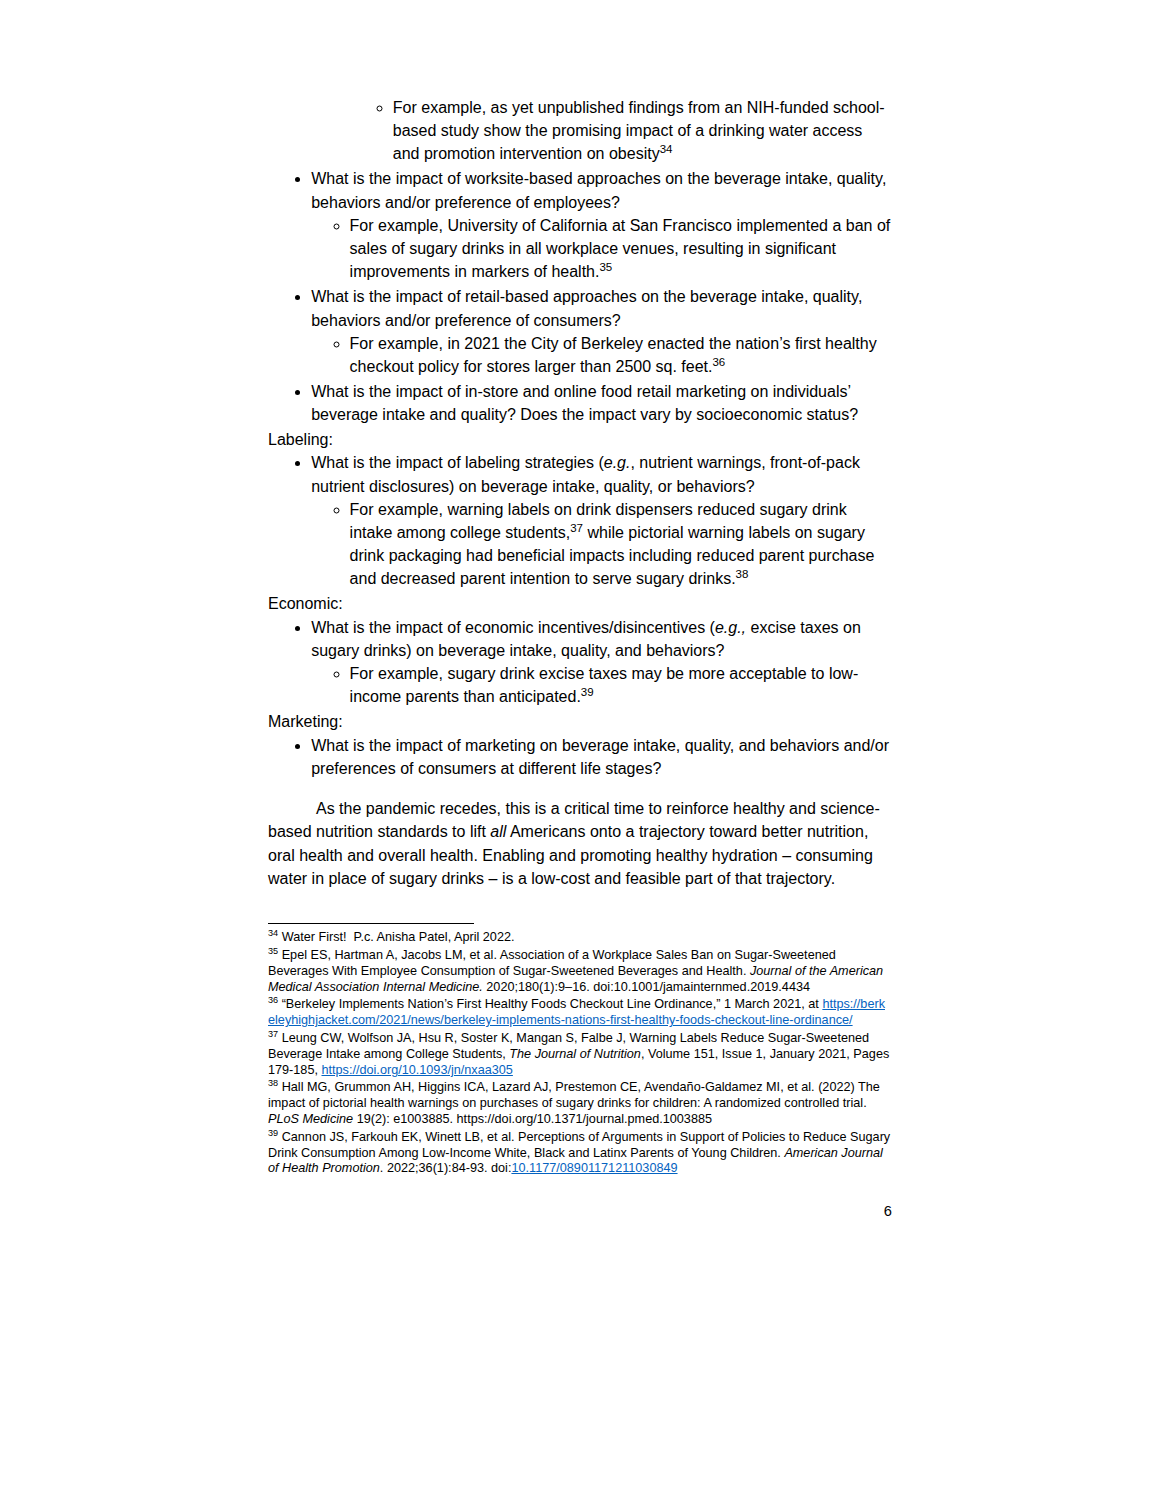For example, as yet unpublished findings from an NIH-funded school-based study show the promising impact of a drinking water access and promotion intervention on obesity34
What is the impact of worksite-based approaches on the beverage intake, quality, behaviors and/or preference of employees?
For example, University of California at San Francisco implemented a ban of sales of sugary drinks in all workplace venues, resulting in significant improvements in markers of health.35
What is the impact of retail-based approaches on the beverage intake, quality, behaviors and/or preference of consumers?
For example, in 2021 the City of Berkeley enacted the nation’s first healthy checkout policy for stores larger than 2500 sq. feet.36
What is the impact of in-store and online food retail marketing on individuals’ beverage intake and quality? Does the impact vary by socioeconomic status?
Labeling:
What is the impact of labeling strategies (e.g., nutrient warnings, front-of-pack nutrient disclosures) on beverage intake, quality, or behaviors?
For example, warning labels on drink dispensers reduced sugary drink intake among college students,37 while pictorial warning labels on sugary drink packaging had beneficial impacts including reduced parent purchase and decreased parent intention to serve sugary drinks.38
Economic:
What is the impact of economic incentives/disincentives (e.g., excise taxes on sugary drinks) on beverage intake, quality, and behaviors?
For example, sugary drink excise taxes may be more acceptable to low-income parents than anticipated.39
Marketing:
What is the impact of marketing on beverage intake, quality, and behaviors and/or preferences of consumers at different life stages?
As the pandemic recedes, this is a critical time to reinforce healthy and science-based nutrition standards to lift all Americans onto a trajectory toward better nutrition, oral health and overall health. Enabling and promoting healthy hydration – consuming water in place of sugary drinks – is a low-cost and feasible part of that trajectory.
34 Water First! P.c. Anisha Patel, April 2022.
35 Epel ES, Hartman A, Jacobs LM, et al. Association of a Workplace Sales Ban on Sugar-Sweetened Beverages With Employee Consumption of Sugar-Sweetened Beverages and Health. Journal of the American Medical Association Internal Medicine. 2020;180(1):9–16. doi:10.1001/jamainternmed.2019.4434
36 “Berkeley Implements Nation’s First Healthy Foods Checkout Line Ordinance,” 1 March 2021, at https://berkeleyhighjacket.com/2021/news/berkeley-implements-nations-first-healthy-foods-checkout-line-ordinance/
37 Leung CW, Wolfson JA, Hsu R, Soster K, Mangan S, Falbe J, Warning Labels Reduce Sugar-Sweetened Beverage Intake among College Students, The Journal of Nutrition, Volume 151, Issue 1, January 2021, Pages 179-185, https://doi.org/10.1093/jn/nxaa305
38 Hall MG, Grummon AH, Higgins ICA, Lazard AJ, Prestemon CE, Avendaño-Galdamez MI, et al. (2022) The impact of pictorial health warnings on purchases of sugary drinks for children: A randomized controlled trial. PLoS Medicine 19(2): e1003885. https://doi.org/10.1371/journal.pmed.1003885
39 Cannon JS, Farkouh EK, Winett LB, et al. Perceptions of Arguments in Support of Policies to Reduce Sugary Drink Consumption Among Low-Income White, Black and Latinx Parents of Young Children. American Journal of Health Promotion. 2022;36(1):84-93. doi:10.1177/08901171211030849
6